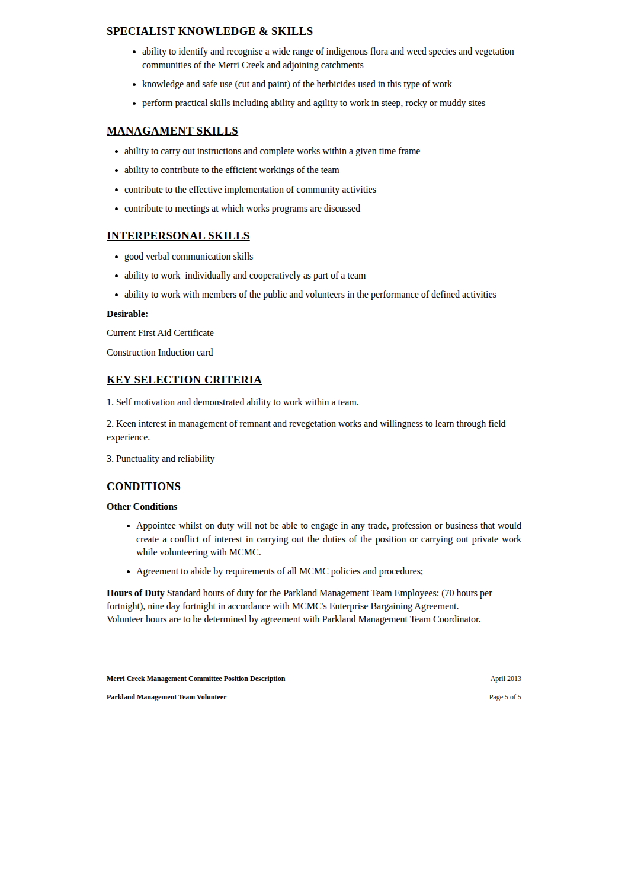SPECIALIST KNOWLEDGE & SKILLS
ability to identify and recognise a wide range of indigenous flora and weed species and vegetation communities of the Merri Creek and adjoining catchments
knowledge and safe use (cut and paint) of the herbicides used in this type of work
perform practical skills including ability and agility to work in steep, rocky or muddy sites
MANAGAMENT SKILLS
ability to carry out instructions and complete works within a given time frame
ability to contribute to the efficient workings of the team
contribute to the effective implementation of community activities
contribute to meetings at which works programs are discussed
INTERPERSONAL SKILLS
good verbal communication skills
ability to work individually and cooperatively as part of a team
ability to work with members of the public and volunteers in the performance of defined activities
Desirable:
Current First Aid Certificate
Construction Induction card
KEY SELECTION CRITERIA
1. Self motivation and demonstrated ability to work within a team.
2. Keen interest in management of remnant and revegetation works and willingness to learn through field experience.
3. Punctuality and reliability
CONDITIONS
Other Conditions
Appointee whilst on duty will not be able to engage in any trade, profession or business that would create a conflict of interest in carrying out the duties of the position or carrying out private work while volunteering with MCMC.
Agreement to abide by requirements of all MCMC policies and procedures;
Hours of Duty Standard hours of duty for the Parkland Management Team Employees: (70 hours per fortnight), nine day fortnight in accordance with MCMC's Enterprise Bargaining Agreement.
Volunteer hours are to be determined by agreement with Parkland Management Team Coordinator.
Merri Creek Management Committee Position Description April 2013
Parkland Management Team Volunteer Page 5 of 5